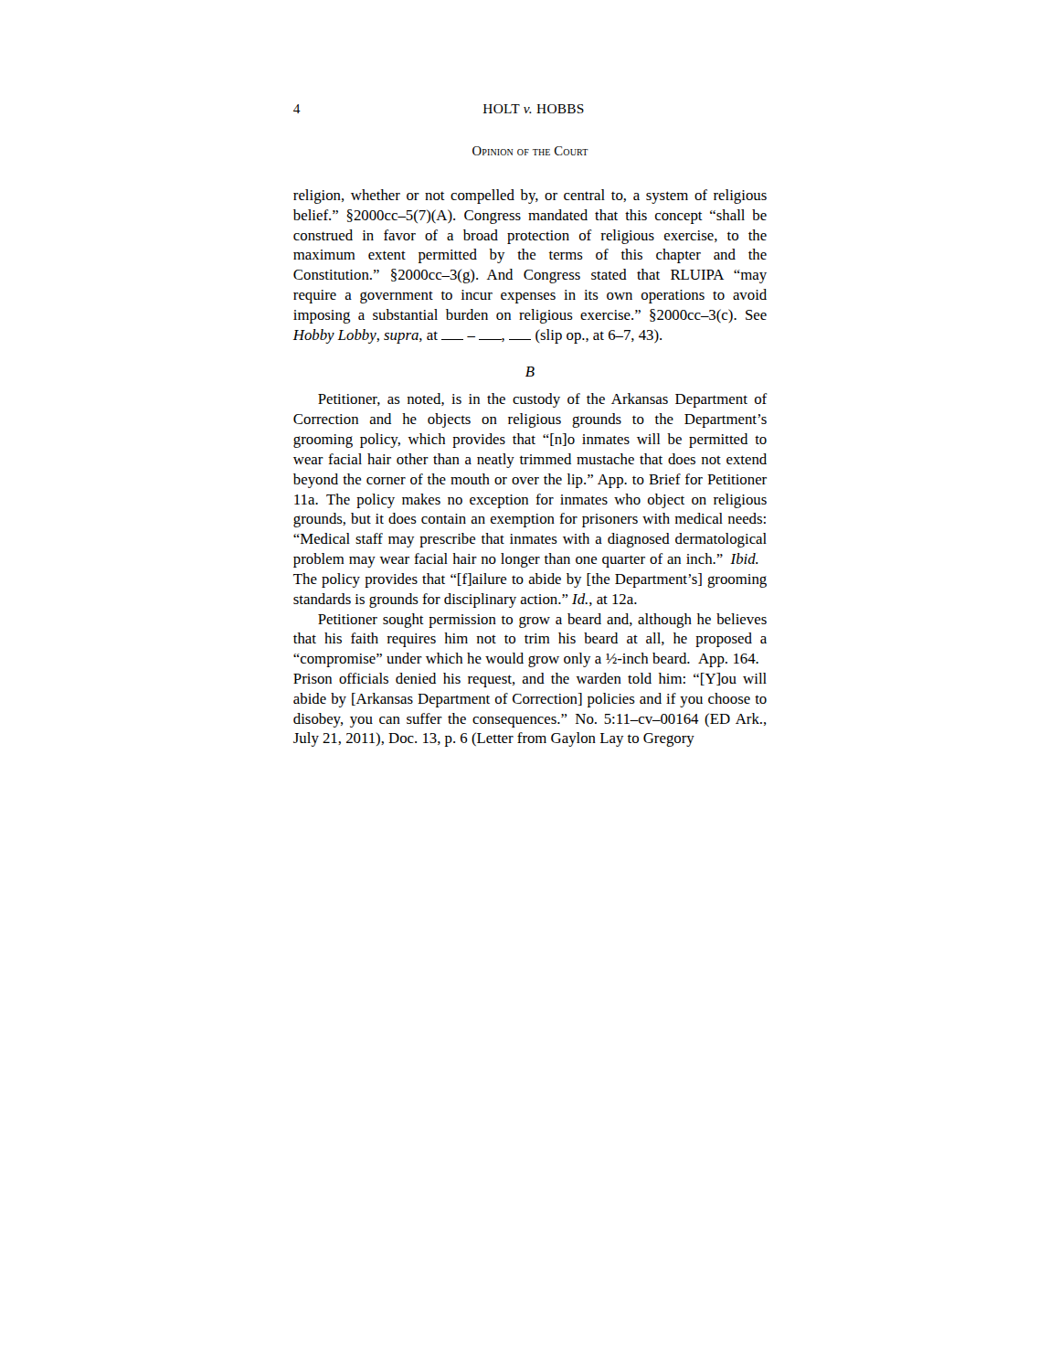4 HOLT v. HOBBS
Opinion of the Court
religion, whether or not compelled by, or central to, a system of religious belief.” §2000cc–5(7)(A). Congress mandated that this concept “shall be construed in favor of a broad protection of religious exercise, to the maximum extent permitted by the terms of this chapter and the Constitution.” §2000cc–3(g). And Congress stated that RLUIPA “may require a government to incur expenses in its own operations to avoid imposing a substantial burden on religious exercise.” §2000cc–3(c). See Hobby Lobby, supra, at – , (slip op., at 6–7, 43).
B
Petitioner, as noted, is in the custody of the Arkansas Department of Correction and he objects on religious grounds to the Department’s grooming policy, which provides that “[n]o inmates will be permitted to wear facial hair other than a neatly trimmed mustache that does not extend beyond the corner of the mouth or over the lip.” App. to Brief for Petitioner 11a. The policy makes no exception for inmates who object on religious grounds, but it does contain an exemption for prisoners with medical needs: “Medical staff may prescribe that inmates with a diagnosed dermatological problem may wear facial hair no longer than one quarter of an inch.” Ibid. The policy provides that “[f]ailure to abide by [the Department’s] grooming standards is grounds for disciplinary action.” Id., at 12a.
Petitioner sought permission to grow a beard and, although he believes that his faith requires him not to trim his beard at all, he proposed a “compromise” under which he would grow only a ½-inch beard. App. 164. Prison officials denied his request, and the warden told him: “[Y]ou will abide by [Arkansas Department of Correction] policies and if you choose to disobey, you can suffer the consequences.” No. 5:11–cv–00164 (ED Ark., July 21, 2011), Doc. 13, p. 6 (Letter from Gaylon Lay to Gregory